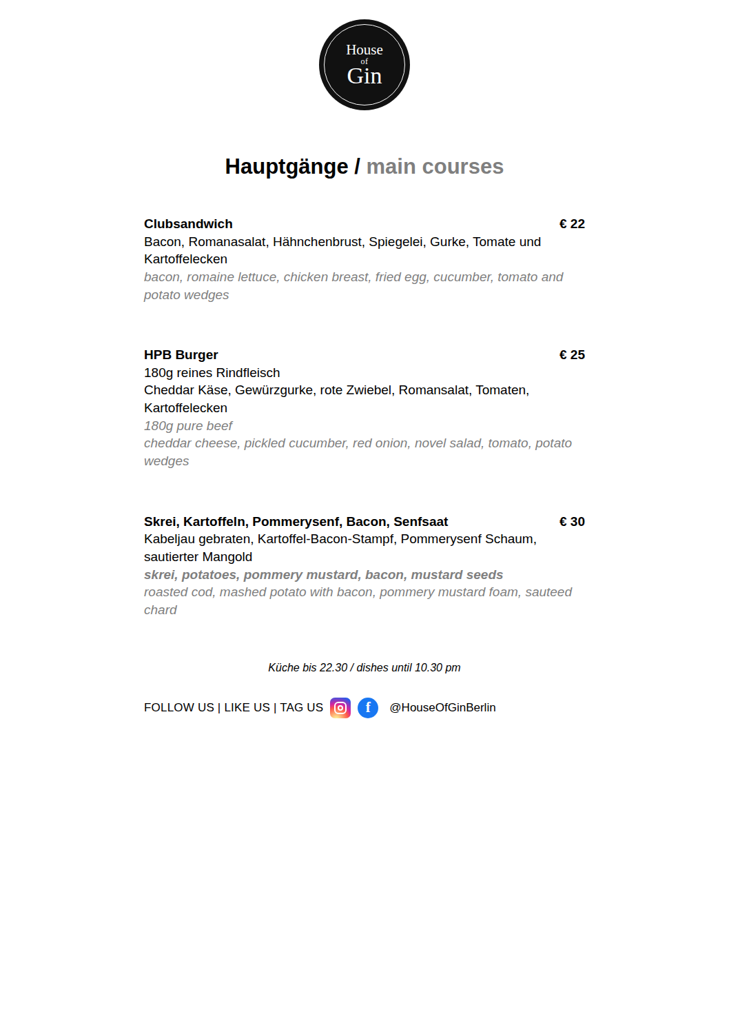House of Gin
Hauptgänge / main courses
Clubsandwich € 22
Bacon, Romanasalat, Hähnchenbrust, Spiegelei, Gurke, Tomate und Kartoffelecken
bacon, romaine lettuce, chicken breast, fried egg, cucumber, tomato and potato wedges
HPB Burger € 25
180g reines Rindfleisch
Cheddar Käse, Gewürzgurke, rote Zwiebel, Romansalat, Tomaten, Kartoffelecken
180g pure beef
cheddar cheese, pickled cucumber, red onion, novel salad, tomato, potato wedges
Skrei, Kartoffeln, Pommerysenf, Bacon, Senfsaat € 30
Kabeljau gebraten, Kartoffel-Bacon-Stampf, Pommerysenf Schaum, sautierter Mangold
skrei, potatoes, pommery mustard, bacon, mustard seeds
roasted cod, mashed potato with bacon, pommery mustard foam, sauteed chard
Küche bis 22.30 / dishes until 10.30 pm
FOLLOW US | LIKE US | TAG US @HouseOfGinBerlin